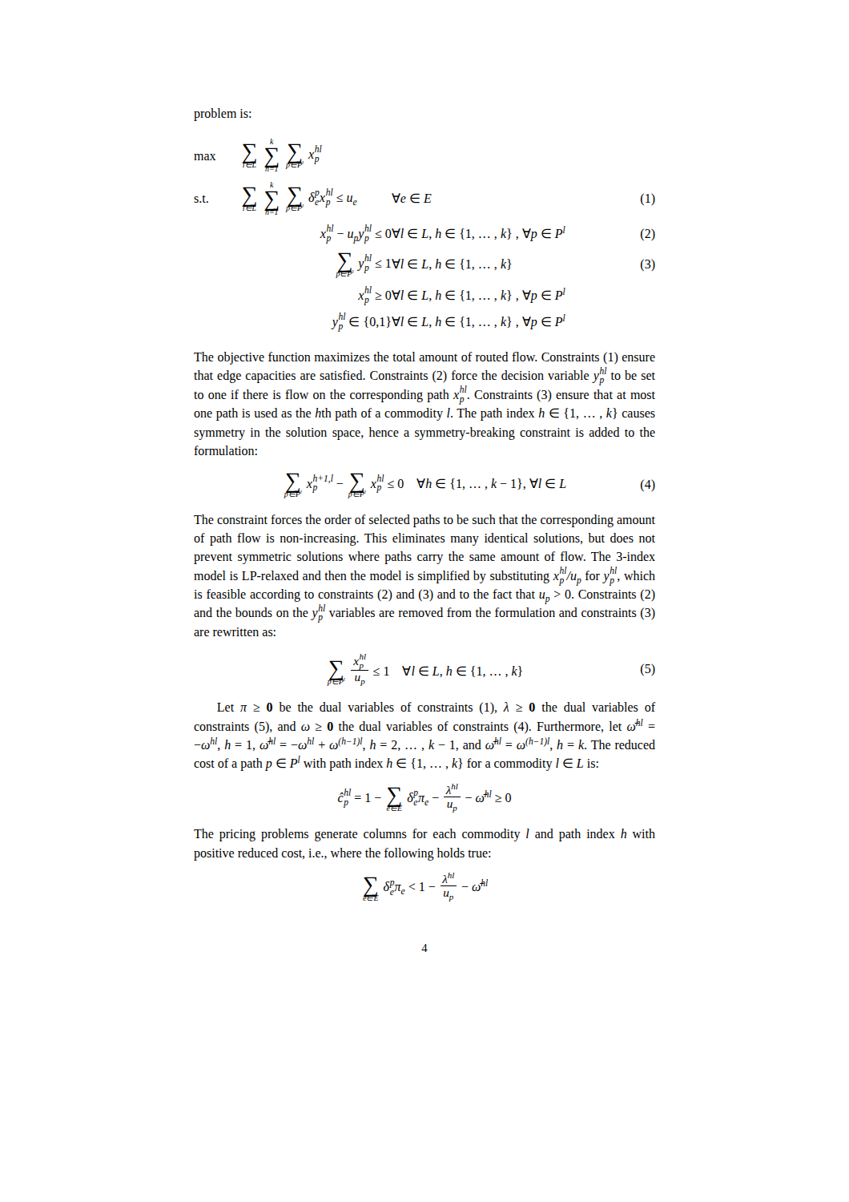problem is:
| max | ∑ l∈L k ∑ h=1 ∑ p∈P l x hl p | | |
| s.t. | ∑ l∈L k ∑ h=1 ∑ p∈P l δ p e x hl p ≤ u e | ∀ e ∈ E | (1) |
| | x hl p − u p y hl p ≤ 0 | ∀ l ∈ L , h ∈ {1, … , k } , ∀ p ∈ P l | (2) |
| | ∑ p∈P l y hl p ≤ 1 | ∀ l ∈ L , h ∈ {1, … , k } | (3) |
| | x hl p ≥ 0 | ∀ l ∈ L , h ∈ {1, … , k } , ∀ p ∈ P l | |
| | y hl p ∈ {0,1} | ∀ l ∈ L , h ∈ {1, … , k } , ∀ p ∈ P l | |
The objective function maximizes the total amount of routed flow. Constraints (1) ensure that edge capacities are satisfied. Constraints (2) force the decision variable yhl p to be set to one if there is flow on the corresponding path xhl p. Constraints (3) ensure that at most one path is used as the hth path of a commodity l. The path index h ∈ {1, … , k} causes symmetry in the solution space, hence a symmetry-breaking constraint is added to the formulation:
∑p∈Pl xh+1,l p − ∑p∈Pl xhl p ≤ 0 ∀h ∈ {1, … , k − 1}, ∀l ∈ L
(4)
The constraint forces the order of selected paths to be such that the corresponding amount of path flow is non-increasing. This eliminates many identical solutions, but does not prevent symmetric solutions where paths carry the same amount of flow. The 3-index model is LP-relaxed and then the model is simplified by substituting xhl p/up for yhl p, which is feasible according to constraints (2) and (3) and to the fact that up > 0. Constraints (2) and the bounds on the yhl p variables are removed from the formulation and constraints (3) are rewritten as:
∑p∈Pl xhl p up ≤ 1 ∀l ∈ L, h ∈ {1, … , k}
(5)
Let π ≥ 0 be the dual variables of constraints (1), λ ≥ 0 the dual variables of constraints (5), and ω ≥ 0 the dual variables of constraints (4). Furthermore, let ω̄hl = −ωhl, h = 1, ω̄hl = −ωhl + ω(h−1)l, h = 2, … , k − 1, and ω̄hl = ω(h−1)l, h = k. The reduced cost of a path p ∈ Pl with path index h ∈ {1, … , k} for a commodity l ∈ L is:
ĉhl p = 1 − ∑e∈E δpe πe − λhl up − ω̄hl ≥ 0
The pricing problems generate columns for each commodity l and path index h with positive reduced cost, i.e., where the following holds true:
∑e∈E δpe πe < 1 − λhl up − ω̄hl
4